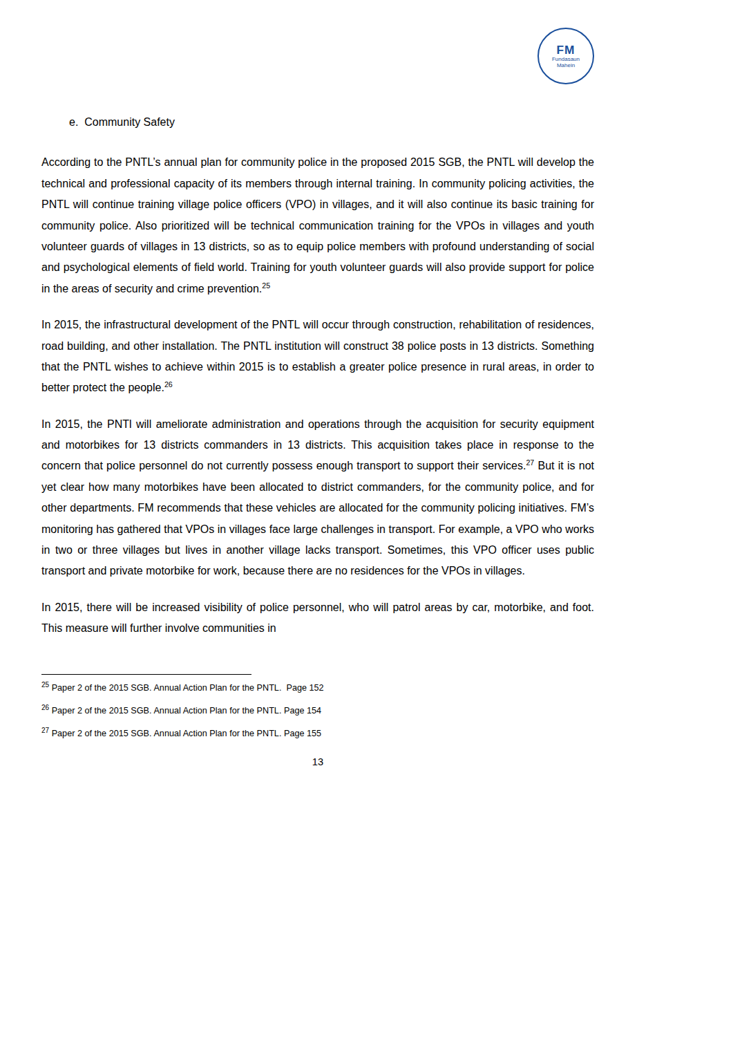FM Fundasaun
Mahein
e. Community Safety
According to the PNTL’s annual plan for community police in the proposed 2015 SGB, the PNTL will develop the technical and professional capacity of its members through internal training. In community policing activities, the PNTL will continue training village police officers (VPO) in villages, and it will also continue its basic training for community police. Also prioritized will be technical communication training for the VPOs in villages and youth volunteer guards of villages in 13 districts, so as to equip police members with profound understanding of social and psychological elements of field world. Training for youth volunteer guards will also provide support for police in the areas of security and crime prevention.25
In 2015, the infrastructural development of the PNTL will occur through construction, rehabilitation of residences, road building, and other installation. The PNTL institution will construct 38 police posts in 13 districts. Something that the PNTL wishes to achieve within 2015 is to establish a greater police presence in rural areas, in order to better protect the people.26
In 2015, the PNTl will ameliorate administration and operations through the acquisition for security equipment and motorbikes for 13 districts commanders in 13 districts. This acquisition takes place in response to the concern that police personnel do not currently possess enough transport to support their services.27 But it is not yet clear how many motorbikes have been allocated to district commanders, for the community police, and for other departments. FM recommends that these vehicles are allocated for the community policing initiatives. FM’s monitoring has gathered that VPOs in villages face large challenges in transport. For example, a VPO who works in two or three villages but lives in another village lacks transport. Sometimes, this VPO officer uses public transport and private motorbike for work, because there are no residences for the VPOs in villages.
In 2015, there will be increased visibility of police personnel, who will patrol areas by car, motorbike, and foot. This measure will further involve communities in
25 Paper 2 of the 2015 SGB. Annual Action Plan for the PNTL. Page 152
26 Paper 2 of the 2015 SGB. Annual Action Plan for the PNTL. Page 154
27 Paper 2 of the 2015 SGB. Annual Action Plan for the PNTL. Page 155
13